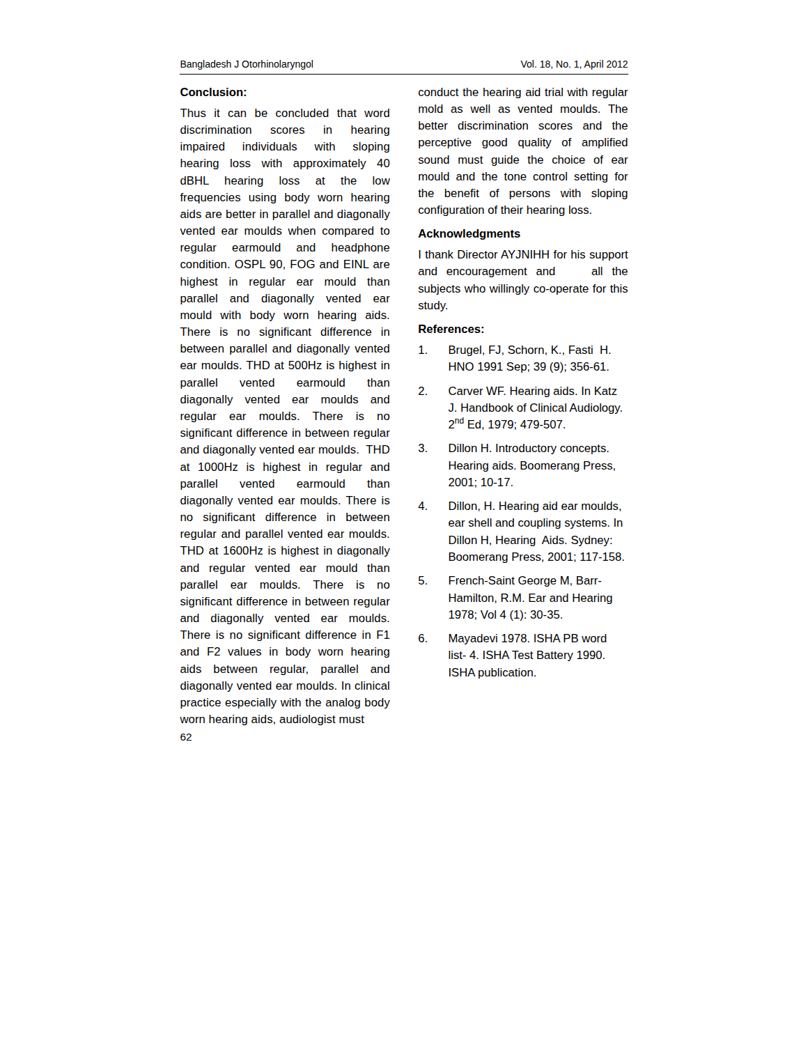Bangladesh J Otorhinolaryngol
Vol. 18, No. 1, April 2012
Conclusion:
Thus it can be concluded that word discrimination scores in hearing impaired individuals with sloping hearing loss with approximately 40 dBHL hearing loss at the low frequencies using body worn hearing aids are better in parallel and diagonally vented ear moulds when compared to regular earmould and headphone condition. OSPL 90, FOG and EINL are highest in regular ear mould than parallel and diagonally vented ear mould with body worn hearing aids. There is no significant difference in between parallel and diagonally vented ear moulds. THD at 500Hz is highest in parallel vented earmould than diagonally vented ear moulds and regular ear moulds. There is no significant difference in between regular and diagonally vented ear moulds. THD at 1000Hz is highest in regular and parallel vented earmould than diagonally vented ear moulds. There is no significant difference in between regular and parallel vented ear moulds. THD at 1600Hz is highest in diagonally and regular vented ear mould than parallel ear moulds. There is no significant difference in between regular and diagonally vented ear moulds. There is no significant difference in F1 and F2 values in body worn hearing aids between regular, parallel and diagonally vented ear moulds. In clinical practice especially with the analog body worn hearing aids, audiologist must
conduct the hearing aid trial with regular mold as well as vented moulds. The better discrimination scores and the perceptive good quality of amplified sound must guide the choice of ear mould and the tone control setting for the benefit of persons with sloping configuration of their hearing loss.
Acknowledgments
I thank Director AYJNIHH for his support and encouragement and all the subjects who willingly co-operate for this study.
References:
Brugel, FJ, Schorn, K., Fasti H. HNO 1991 Sep; 39 (9); 356-61.
Carver WF. Hearing aids. In Katz J. Handbook of Clinical Audiology. 2nd Ed, 1979; 479-507.
Dillon H. Introductory concepts. Hearing aids. Boomerang Press, 2001; 10-17.
Dillon, H. Hearing aid ear moulds, ear shell and coupling systems. In Dillon H, Hearing Aids. Sydney: Boomerang Press, 2001; 117-158.
French-Saint George M, Barr-Hamilton, R.M. Ear and Hearing 1978; Vol 4 (1): 30-35.
Mayadevi 1978. ISHA PB word list- 4. ISHA Test Battery 1990. ISHA publication.
62